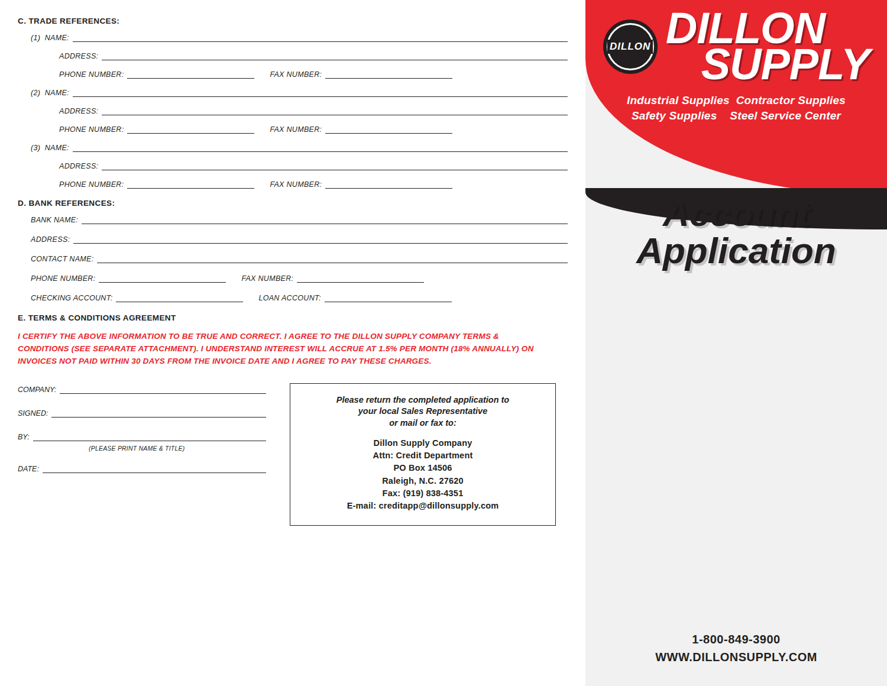C. Trade References:
(1) NAME:
ADDRESS:
PHONE NUMBER: FAX NUMBER:
(2) NAME:
ADDRESS:
PHONE NUMBER: FAX NUMBER:
(3) NAME:
ADDRESS:
PHONE NUMBER: FAX NUMBER:
D. Bank References:
BANK NAME:
ADDRESS:
CONTACT NAME:
PHONE NUMBER: FAX NUMBER:
CHECKING ACCOUNT: LOAN ACCOUNT:
E. Terms & Conditions Agreement
I CERTIFY THE ABOVE INFORMATION TO BE TRUE AND CORRECT. I AGREE TO THE DILLON SUPPLY COMPANY TERMS & CONDITIONS (SEE SEPARATE ATTACHMENT). I UNDERSTAND INTEREST WILL ACCRUE AT 1.5% PER MONTH (18% ANNUALLY) ON INVOICES NOT PAID WITHIN 30 DAYS FROM THE INVOICE DATE AND I AGREE TO PAY THESE CHARGES.
COMPANY:
SIGNED:
BY:
(PLEASE PRINT NAME & TITLE)
DATE:
Please return the completed application to
your local Sales Representative
or mail or fax to:
Dillon Supply Company
Attn: Credit Department
PO Box 14506
Raleigh, N.C. 27620
Fax: (919) 838-4351
E-mail: creditapp@dillonsupply.com
DILLON
DILLON SUPPLY
Industrial Supplies Contractor Supplies
Safety Supplies Steel Service Center
Account
Application
1-800-849-3900
WWW.DILLONSUPPLY.COM